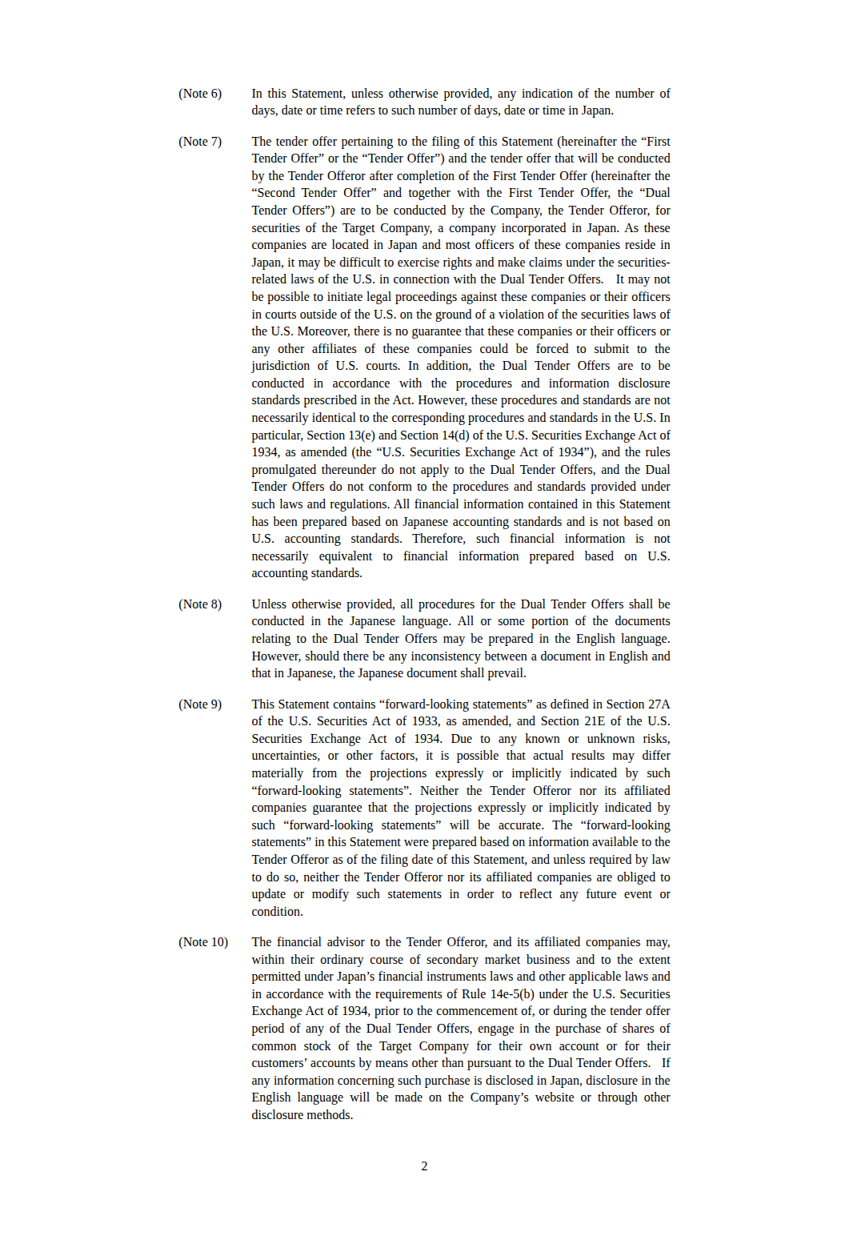| (Note 6) | In this Statement, unless otherwise provided, any indication of the number of days, date or time refers to such number of days, date or time in Japan. |
| (Note 7) | The tender offer pertaining to the filing of this Statement (hereinafter the “First Tender Offer” or the “Tender Offer”) and the tender offer that will be conducted by the Tender Offeror after completion of the First Tender Offer (hereinafter the “Second Tender Offer” and together with the First Tender Offer, the “Dual Tender Offers”) are to be conducted by the Company, the Tender Offeror, for securities of the Target Company, a company incorporated in Japan. As these companies are located in Japan and most officers of these companies reside in Japan, it may be difficult to exercise rights and make claims under the securities-related laws of the U.S. in connection with the Dual Tender Offers. It may not be possible to initiate legal proceedings against these companies or their officers in courts outside of the U.S. on the ground of a violation of the securities laws of the U.S. Moreover, there is no guarantee that these companies or their officers or any other affiliates of these companies could be forced to submit to the jurisdiction of U.S. courts. In addition, the Dual Tender Offers are to be conducted in accordance with the procedures and information disclosure standards prescribed in the Act. However, these procedures and standards are not necessarily identical to the corresponding procedures and standards in the U.S. In particular, Section 13(e) and Section 14(d) of the U.S. Securities Exchange Act of 1934, as amended (the “U.S. Securities Exchange Act of 1934”), and the rules promulgated thereunder do not apply to the Dual Tender Offers, and the Dual Tender Offers do not conform to the procedures and standards provided under such laws and regulations. All financial information contained in this Statement has been prepared based on Japanese accounting standards and is not based on U.S. accounting standards. Therefore, such financial information is not necessarily equivalent to financial information prepared based on U.S. accounting standards. |
| (Note 8) | Unless otherwise provided, all procedures for the Dual Tender Offers shall be conducted in the Japanese language. All or some portion of the documents relating to the Dual Tender Offers may be prepared in the English language. However, should there be any inconsistency between a document in English and that in Japanese, the Japanese document shall prevail. |
| (Note 9) | This Statement contains “forward-looking statements” as defined in Section 27A of the U.S. Securities Act of 1933, as amended, and Section 21E of the U.S. Securities Exchange Act of 1934. Due to any known or unknown risks, uncertainties, or other factors, it is possible that actual results may differ materially from the projections expressly or implicitly indicated by such “forward-looking statements”. Neither the Tender Offeror nor its affiliated companies guarantee that the projections expressly or implicitly indicated by such “forward-looking statements” will be accurate. The “forward-looking statements” in this Statement were prepared based on information available to the Tender Offeror as of the filing date of this Statement, and unless required by law to do so, neither the Tender Offeror nor its affiliated companies are obliged to update or modify such statements in order to reflect any future event or condition. |
| (Note 10) | The financial advisor to the Tender Offeror, and its affiliated companies may, within their ordinary course of secondary market business and to the extent permitted under Japan’s financial instruments laws and other applicable laws and in accordance with the requirements of Rule 14e-5(b) under the U.S. Securities Exchange Act of 1934, prior to the commencement of, or during the tender offer period of any of the Dual Tender Offers, engage in the purchase of shares of common stock of the Target Company for their own account or for their customers’ accounts by means other than pursuant to the Dual Tender Offers. If any information concerning such purchase is disclosed in Japan, disclosure in the English language will be made on the Company’s website or through other disclosure methods. |
2